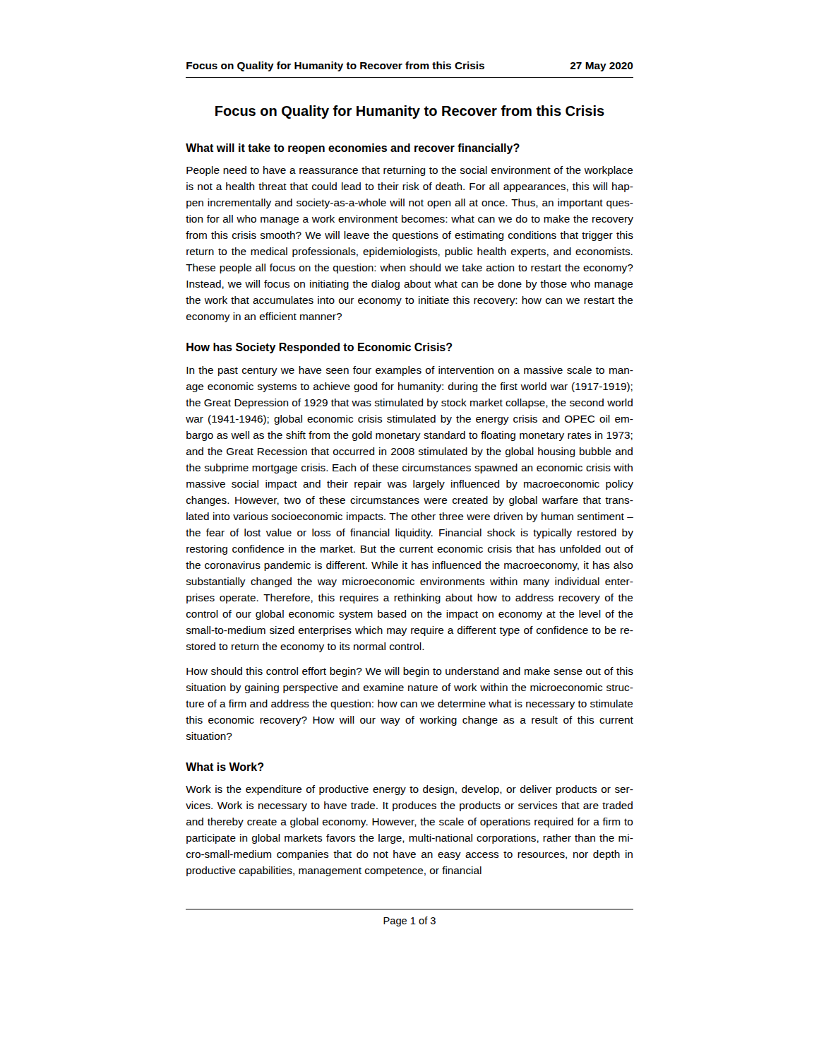Focus on Quality for Humanity to Recover from this Crisis 27 May 2020
Focus on Quality for Humanity to Recover from this Crisis
What will it take to reopen economies and recover financially?
People need to have a reassurance that returning to the social environment of the workplace is not a health threat that could lead to their risk of death. For all appearances, this will happen incrementally and society-as-a-whole will not open all at once. Thus, an important question for all who manage a work environment becomes: what can we do to make the recovery from this crisis smooth? We will leave the questions of estimating conditions that trigger this return to the medical professionals, epidemiologists, public health experts, and economists. These people all focus on the question: when should we take action to restart the economy? Instead, we will focus on initiating the dialog about what can be done by those who manage the work that accumulates into our economy to initiate this recovery: how can we restart the economy in an efficient manner?
How has Society Responded to Economic Crisis?
In the past century we have seen four examples of intervention on a massive scale to manage economic systems to achieve good for humanity: during the first world war (1917-1919); the Great Depression of 1929 that was stimulated by stock market collapse, the second world war (1941-1946); global economic crisis stimulated by the energy crisis and OPEC oil embargo as well as the shift from the gold monetary standard to floating monetary rates in 1973; and the Great Recession that occurred in 2008 stimulated by the global housing bubble and the subprime mortgage crisis. Each of these circumstances spawned an economic crisis with massive social impact and their repair was largely influenced by macroeconomic policy changes. However, two of these circumstances were created by global warfare that translated into various socioeconomic impacts. The other three were driven by human sentiment – the fear of lost value or loss of financial liquidity. Financial shock is typically restored by restoring confidence in the market. But the current economic crisis that has unfolded out of the coronavirus pandemic is different. While it has influenced the macroeconomy, it has also substantially changed the way microeconomic environments within many individual enterprises operate. Therefore, this requires a rethinking about how to address recovery of the control of our global economic system based on the impact on economy at the level of the small-to-medium sized enterprises which may require a different type of confidence to be restored to return the economy to its normal control.
How should this control effort begin? We will begin to understand and make sense out of this situation by gaining perspective and examine nature of work within the microeconomic structure of a firm and address the question: how can we determine what is necessary to stimulate this economic recovery? How will our way of working change as a result of this current situation?
What is Work?
Work is the expenditure of productive energy to design, develop, or deliver products or services. Work is necessary to have trade. It produces the products or services that are traded and thereby create a global economy. However, the scale of operations required for a firm to participate in global markets favors the large, multi-national corporations, rather than the micro-small-medium companies that do not have an easy access to resources, nor depth in productive capabilities, management competence, or financial
Page 1 of 3